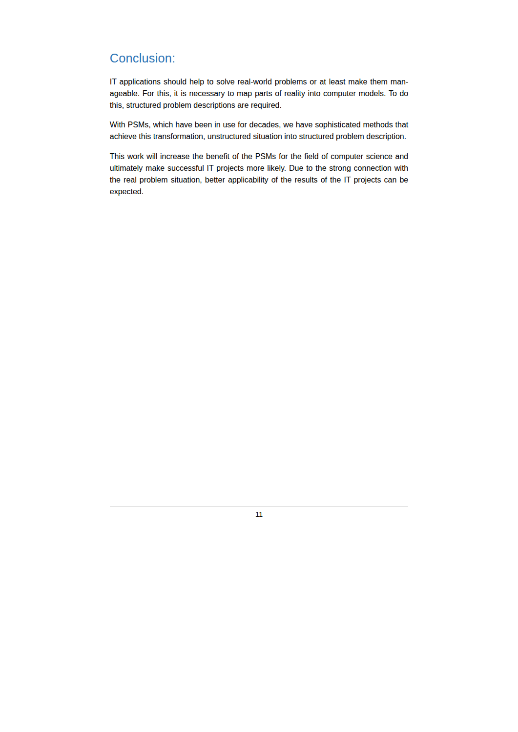Conclusion:
IT applications should help to solve real-world problems or at least make them manageable. For this, it is necessary to map parts of reality into computer models. To do this, structured problem descriptions are required.
With PSMs, which have been in use for decades, we have sophisticated methods that achieve this transformation, unstructured situation into structured problem description.
This work will increase the benefit of the PSMs for the field of computer science and ultimately make successful IT projects more likely. Due to the strong connection with the real problem situation, better applicability of the results of the IT projects can be expected.
11